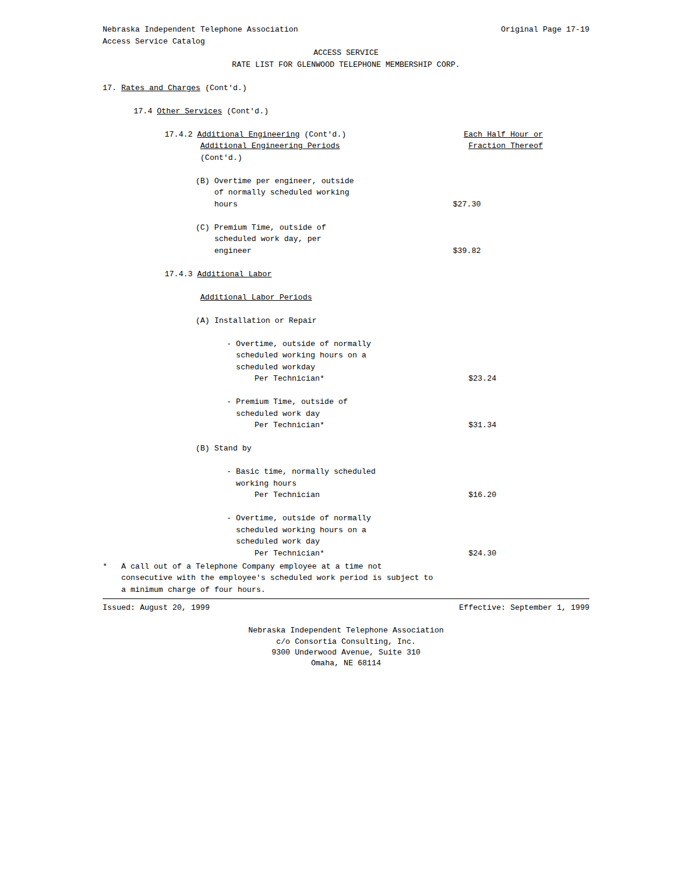Nebraska Independent Telephone Association Access Service Catalog
Original Page 17-19
ACCESS SERVICE RATE LIST FOR GLENWOOD TELEPHONE MEMBERSHIP CORP.
17. Rates and Charges (Cont'd.)
17.4 Other Services (Cont'd.)
17.4.2 Additional Engineering (Cont'd.)
Each Half Hour or
Additional Engineering Periods
Fraction Thereof
(Cont'd.)
(B) Overtime per engineer, outside
of normally scheduled working
hours
$27.30
(C) Premium Time, outside of
scheduled work day, per
engineer
$39.82
17.4.3 Additional Labor
Additional Labor Periods
(A) Installation or Repair
- Overtime, outside of normally
scheduled working hours on a
scheduled workday
Per Technician*
$23.24
- Premium Time, outside of
scheduled work day
Per Technician*
$31.34
(B) Stand by
- Basic time, normally scheduled
working hours
Per Technician
$16.20
- Overtime, outside of normally
scheduled working hours on a
scheduled work day
Per Technician*
$24.30
* A call out of a Telephone Company employee at a time not
consecutive with the employee's scheduled work period is subject to
a minimum charge of four hours.
Issued: August 20, 1999
Effective: September 1, 1999
Nebraska Independent Telephone Association
c/o Consortia Consulting, Inc.
9300 Underwood Avenue, Suite 310
Omaha, NE 68114